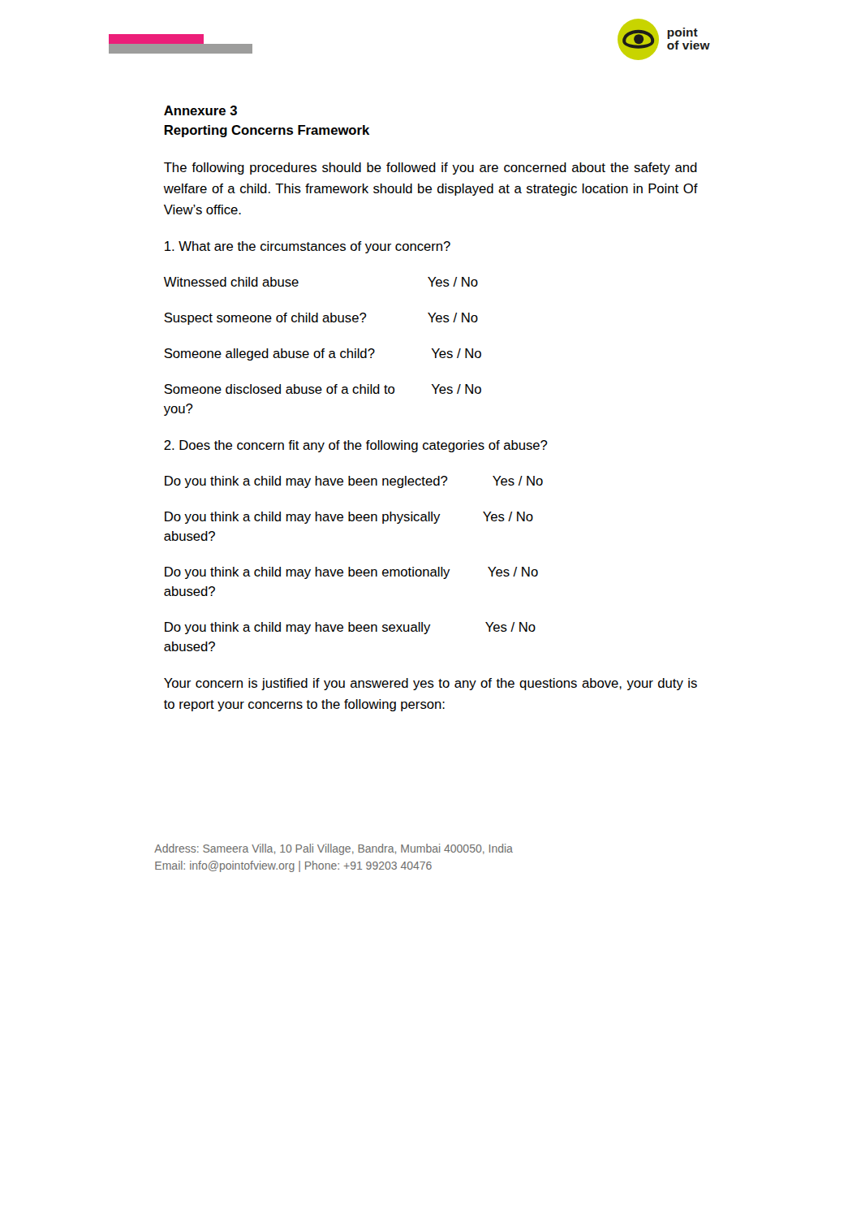point
of view
Annexure 3
Reporting Concerns Framework
The following procedures should be followed if you are concerned about the safety and welfare of a child. This framework should be displayed at a strategic location in Point Of View’s office.
1. What are the circumstances of your concern?
Witnessed child abuse
Yes / No
Suspect someone of child abuse?
Yes / No
Someone alleged abuse of a child?
Yes / No
Someone disclosed abuse of a child to you?
Yes / No
2. Does the concern fit any of the following categories of abuse?
Do you think a child may have been neglected?
Yes / No
Do you think a child may have been physically abused?
Yes / No
Do you think a child may have been emotionally abused?
Yes / No
Do you think a child may have been sexually abused?
Yes / No
Your concern is justified if you answered yes to any of the questions above, your duty is to report your concerns to the following person:
Address: Sameera Villa, 10 Pali Village, Bandra, Mumbai 400050, India
Email: info@pointofview.org | Phone: +91 99203 40476